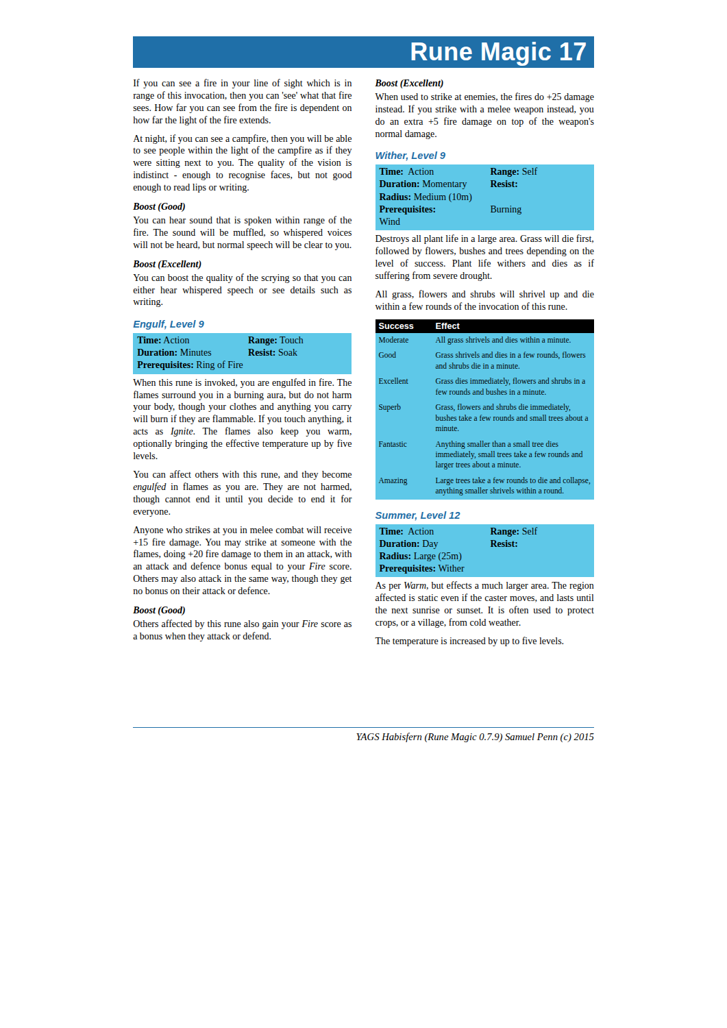Rune Magic 17
If you can see a fire in your line of sight which is in range of this invocation, then you can 'see' what that fire sees. How far you can see from the fire is dependent on how far the light of the fire extends.
At night, if you can see a campfire, then you will be able to see people within the light of the campfire as if they were sitting next to you. The quality of the vision is indistinct - enough to recognise faces, but not good enough to read lips or writing.
Boost (Good)
You can hear sound that is spoken within range of the fire. The sound will be muffled, so whispered voices will not be heard, but normal speech will be clear to you.
Boost (Excellent)
You can boost the quality of the scrying so that you can either hear whispered speech or see details such as writing.
Engulf, Level 9
| Time: Action | Range: Touch |
| Duration: Minutes | Resist: Soak |
| Prerequisites: Ring of Fire |
When this rune is invoked, you are engulfed in fire. The flames surround you in a burning aura, but do not harm your body, though your clothes and anything you carry will burn if they are flammable. If you touch anything, it acts as Ignite. The flames also keep you warm, optionally bringing the effective temperature up by five levels.
You can affect others with this rune, and they become engulfed in flames as you are. They are not harmed, though cannot end it until you decide to end it for everyone.
Anyone who strikes at you in melee combat will receive +15 fire damage. You may strike at someone with the flames, doing +20 fire damage to them in an attack, with an attack and defence bonus equal to your Fire score. Others may also attack in the same way, though they get no bonus on their attack or defence.
Boost (Good)
Others affected by this rune also gain your Fire score as a bonus when they attack or defend.
Boost (Excellent)
When used to strike at enemies, the fires do +25 damage instead. If you strike with a melee weapon instead, you do an extra +5 fire damage on top of the weapon's normal damage.
Wither, Level 9
| Time: Action | Range: Self |
| Duration: Momentary | Resist: |
| Radius: Medium (10m) |
| Prerequisites: | Burning |
| Wind |
Destroys all plant life in a large area. Grass will die first, followed by flowers, bushes and trees depending on the level of success. Plant life withers and dies as if suffering from severe drought.
All grass, flowers and shrubs will shrivel up and die within a few rounds of the invocation of this rune.
| Success | Effect |
| --- | --- |
| Moderate | All grass shrivels and dies within a minute. |
| Good | Grass shrivels and dies in a few rounds, flowers and shrubs die in a minute. |
| Excellent | Grass dies immediately, flowers and shrubs in a few rounds and bushes in a minute. |
| Superb | Grass, flowers and shrubs die immediately, bushes take a few rounds and small trees about a minute. |
| Fantastic | Anything smaller than a small tree dies immediately, small trees take a few rounds and larger trees about a minute. |
| Amazing | Large trees take a few rounds to die and collapse, anything smaller shrivels within a round. |
Summer, Level 12
| Time: Action | Range: Self |
| Duration: Day | Resist: |
| Radius: Large (25m) |
| Prerequisites: Wither |
As per Warm, but effects a much larger area. The region affected is static even if the caster moves, and lasts until the next sunrise or sunset. It is often used to protect crops, or a village, from cold weather.
The temperature is increased by up to five levels.
YAGS Habisfern (Rune Magic 0.7.9) Samuel Penn (c) 2015